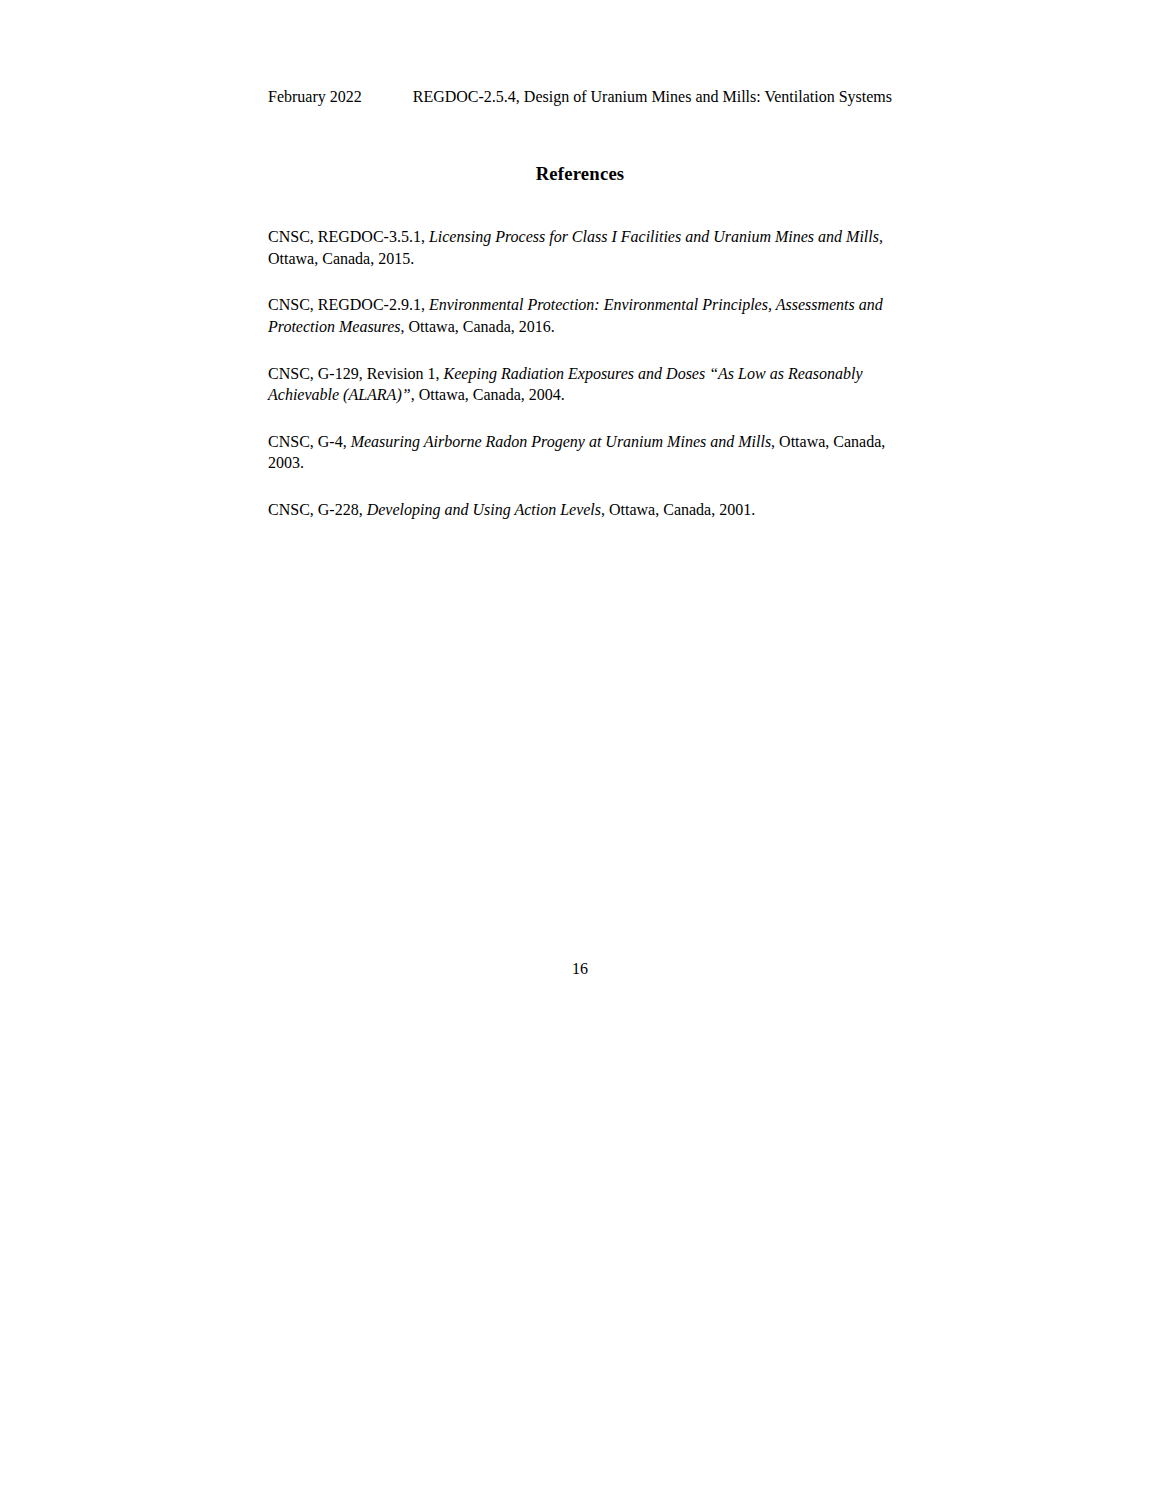February 2022 REGDOC-2.5.4, Design of Uranium Mines and Mills: Ventilation Systems
References
CNSC, REGDOC-3.5.1, Licensing Process for Class I Facilities and Uranium Mines and Mills, Ottawa, Canada, 2015.
CNSC, REGDOC-2.9.1, Environmental Protection: Environmental Principles, Assessments and Protection Measures, Ottawa, Canada, 2016.
CNSC, G-129, Revision 1, Keeping Radiation Exposures and Doses “As Low as Reasonably Achievable (ALARA)”, Ottawa, Canada, 2004.
CNSC, G-4, Measuring Airborne Radon Progeny at Uranium Mines and Mills, Ottawa, Canada, 2003.
CNSC, G-228, Developing and Using Action Levels, Ottawa, Canada, 2001.
16